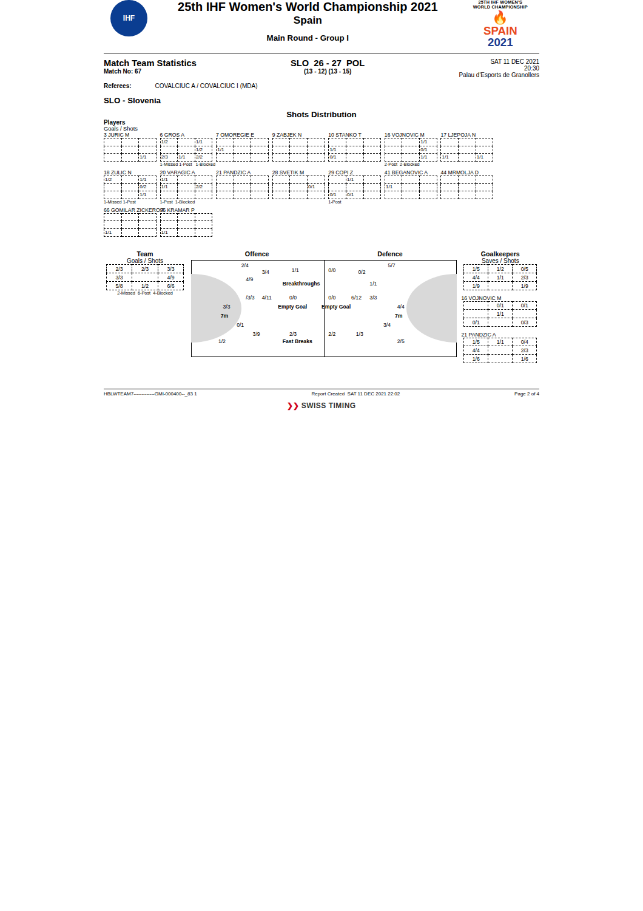IHF
25th IHF Women's World Championship 2021
Spain
Main Round - Group I
25TH IHF WOMEN'S
WORLD CHAMPIONSHIP
🔥
SPAIN
2021
Match Team Statistics
Match No: 67
SLO 26 - 27 POL
(13 - 12) (13 - 15)
SAT 11 DEC 2021
20:30
Palau d'Esports de Granollers
Referees: COVALCIUC A / COVALCIUC I (MDA)
SLO - Slovenia
Shots Distribution
Players
Goals / Shots
3 JURIC M
| | | 1/1 |
6 GROS A
| 1/2 | | 1/1 |
| | | 1/2 |
| 2/3 | 1/1 | 2/2 |
1-Missed 1-Post 1-Blocked
7 OMOREGIE E
| 1/1 | | |
9 ZABJEK N
10 STANKO T
| 1/1 | | |
| 0/1 | | |
16 VOJNOVIC M
| | | 1/1 |
| | | 0/1 |
| | | 1/1 |
2-Post 2-Blocked
17 LJEPOJA N
| 1/1 | | 1/1 |
18 ZULIC N
| 1/2 | | 1/1 |
| | | 0/2 |
| | | 1/1 |
1-Missed 1-Post
20 VARAGIC A
| 1/1 | | |
| 1/1 | | 2/2 |
1-Post 1-Blocked
21 PANDZIC A
28 SVETIK M
| | | 0/1 |
29 COPI Z
| | 1/1 | |
| 0/1 | 0/1 | |
1-Post
41 BEGANOVIC A
| 1/1 | | |
44 MRMOLJA D
66 GOMILAR ZICKERO T
| 1/1 | | |
96 KRAMAR P
| 1/1 | | |
Team
Goals / Shots
| 2/3 | 2/3 | 3/3 |
| 3/3 | | 4/9 |
| 5/8 | 1/2 | 6/6 |
2-Missed 6-Post 4-Blocked
Offence
Defence
2/4
3/4
4/9
/3/3
4/11
3/3
7m
0/1
3/9
1/2
1/1
Breakthroughs
0/0
Empty Goal
2/3
Fast Breaks
0/0
0/0
Empty Goal
2/2
0/2
5/7
1/1
6/12
3/3
4/4
7m
3/4
1/3
2/5
Goalkeepers
Saves / Shots
| 1/5 | 1/2 | 0/5 |
| 4/4 | 1/1 | 2/3 |
| 1/9 | | 1/9 |
16 VOJNOVIC M
| | 0/1 | 0/1 |
| | 1/1 | |
| 0/1 | | 0/3 |
21 PANDZIC A
| 1/5 | 1/1 | 0/4 |
| 4/4 | | 2/3 |
| 1/6 | | 1/6 |
HBLWTEAM7-------------GMI-000400--_83 1
Report Created SAT 11 DEC 2021 22:02
Page 2 of 4
❯❯ SWISS TIMING